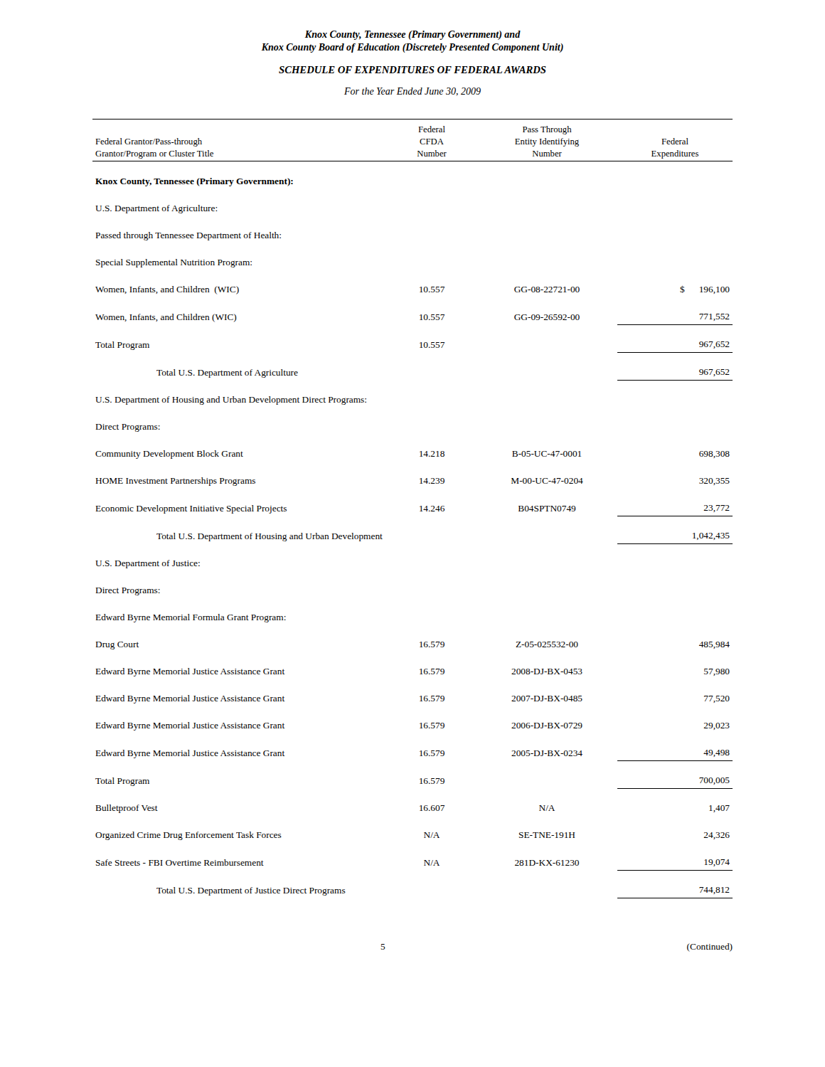Knox County, Tennessee (Primary Government) and
Knox County Board of Education (Discretely Presented Component Unit)
SCHEDULE OF EXPENDITURES OF FEDERAL AWARDS
For the Year Ended June 30, 2009
| | Federal | Pass Through | |
| --- | --- | --- | --- |
| Federal Grantor/Pass-through | CFDA | Entity Identifying | Federal |
| Grantor/Program or Cluster Title | Number | Number | Expenditures |
| Knox County, Tennessee (Primary Government): | | | |
| U.S. Department of Agriculture: | | | |
| Passed through Tennessee Department of Health: | | | |
| Special Supplemental Nutrition Program: | | | |
| Women, Infants, and Children (WIC) | 10.557 | GG-08-22721-00 | $ 196,100 |
| Women, Infants, and Children (WIC) | 10.557 | GG-09-26592-00 | 771,552 |
| Total Program | 10.557 | | 967,652 |
| Total U.S. Department of Agriculture | | | 967,652 |
| U.S. Department of Housing and Urban Development Direct Programs: | | | |
| Direct Programs: | | | |
| Community Development Block Grant | 14.218 | B-05-UC-47-0001 | 698,308 |
| HOME Investment Partnerships Programs | 14.239 | M-00-UC-47-0204 | 320,355 |
| Economic Development Initiative Special Projects | 14.246 | B04SPTN0749 | 23,772 |
| Total U.S. Department of Housing and Urban Development | | | 1,042,435 |
| U.S. Department of Justice: | | | |
| Direct Programs: | | | |
| Edward Byrne Memorial Formula Grant Program: | | | |
| Drug Court | 16.579 | Z-05-025532-00 | 485,984 |
| Edward Byrne Memorial Justice Assistance Grant | 16.579 | 2008-DJ-BX-0453 | 57,980 |
| Edward Byrne Memorial Justice Assistance Grant | 16.579 | 2007-DJ-BX-0485 | 77,520 |
| Edward Byrne Memorial Justice Assistance Grant | 16.579 | 2006-DJ-BX-0729 | 29,023 |
| Edward Byrne Memorial Justice Assistance Grant | 16.579 | 2005-DJ-BX-0234 | 49,498 |
| Total Program | 16.579 | | 700,005 |
| Bulletproof Vest | 16.607 | N/A | 1,407 |
| Organized Crime Drug Enforcement Task Forces | N/A | SE-TNE-191H | 24,326 |
| Safe Streets - FBI Overtime Reimbursement | N/A | 281D-KX-61230 | 19,074 |
| Total U.S. Department of Justice Direct Programs | | | 744,812 |
5
(Continued)